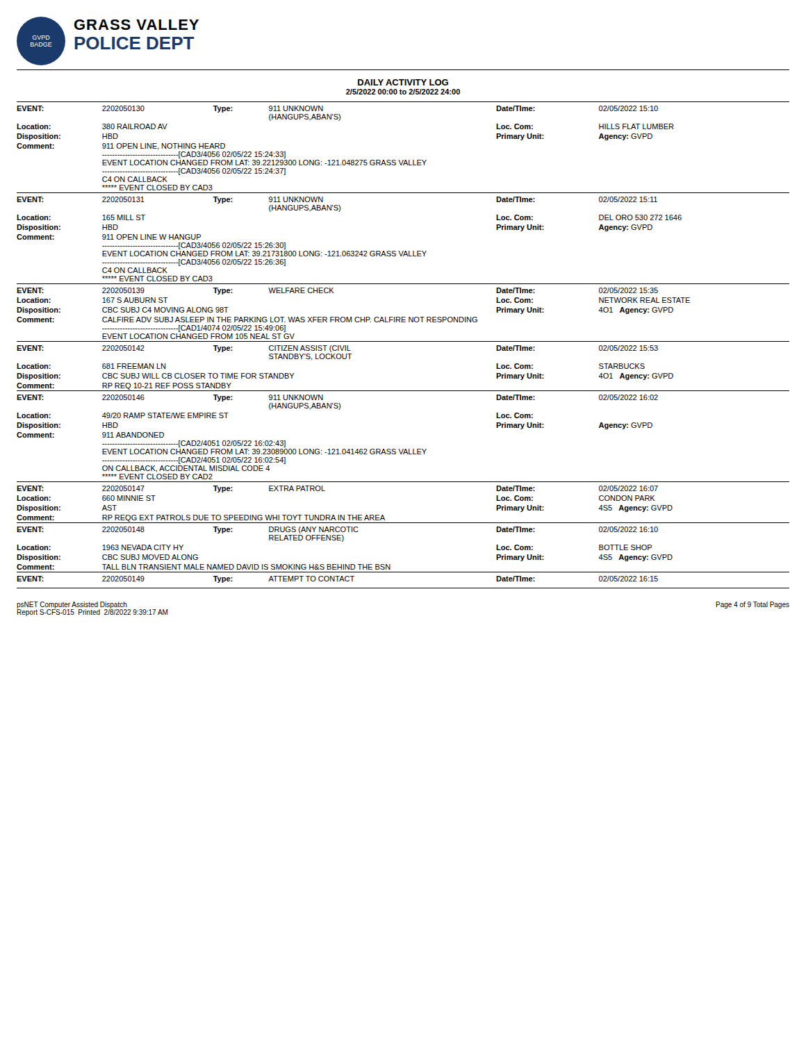GVPD
BADGE
GRASS VALLEY
POLICE DEPT
DAILY ACTIVITY LOG
2/5/2022 00:00 to 2/5/2022 24:00
| EVENT: | 2202050130 | Type: | 911 UNKNOWN (HANGUPS,ABAN'S) | Date/TIme: | 02/05/2022 15:10 |
| Location: | 380 RAILROAD AV | Loc. Com: | HILLS FLAT LUMBER |
| Disposition: | HBD | Primary Unit: | Agency: GVPD |
| Comment: | 911 OPEN LINE, NOTHING HEARD ------------------------------[CAD3/4056 02/05/22 15:24:33] EVENT LOCATION CHANGED FROM LAT: 39.22129300 LONG: -121.048275 GRASS VALLEY ------------------------------[CAD3/4056 02/05/22 15:24:37] C4 ON CALLBACK ***** EVENT CLOSED BY CAD3 |
| EVENT: | 2202050131 | Type: | 911 UNKNOWN (HANGUPS,ABAN'S) | Date/TIme: | 02/05/2022 15:11 |
| Location: | 165 MILL ST | Loc. Com: | DEL ORO 530 272 1646 |
| Disposition: | HBD | Primary Unit: | Agency: GVPD |
| Comment: | 911 OPEN LINE W HANGUP ------------------------------[CAD3/4056 02/05/22 15:26:30] EVENT LOCATION CHANGED FROM LAT: 39.21731800 LONG: -121.063242 GRASS VALLEY ------------------------------[CAD3/4056 02/05/22 15:26:36] C4 ON CALLBACK ***** EVENT CLOSED BY CAD3 |
| EVENT: | 2202050139 | Type: | WELFARE CHECK | Date/TIme: | 02/05/2022 15:35 |
| Location: | 167 S AUBURN ST | Loc. Com: | NETWORK REAL ESTATE |
| Disposition: | CBC SUBJ C4 MOVING ALONG 98T | Primary Unit: | 4O1 Agency: GVPD |
| Comment: | CALFIRE ADV SUBJ ASLEEP IN THE PARKING LOT. WAS XFER FROM CHP. CALFIRE NOT RESPONDING ------------------------------[CAD1/4074 02/05/22 15:49:06] EVENT LOCATION CHANGED FROM 105 NEAL ST GV |
| EVENT: | 2202050142 | Type: | CITIZEN ASSIST (CIVIL STANDBY'S, LOCKOUT | Date/TIme: | 02/05/2022 15:53 |
| Location: | 681 FREEMAN LN | Loc. Com: | STARBUCKS |
| Disposition: | CBC SUBJ WILL CB CLOSER TO TIME FOR STANDBY | Primary Unit: | 4O1 Agency: GVPD |
| Comment: | RP REQ 10-21 REF POSS STANDBY |
| EVENT: | 2202050146 | Type: | 911 UNKNOWN (HANGUPS,ABAN'S) | Date/TIme: | 02/05/2022 16:02 |
| Location: | 49/20 RAMP STATE/WE EMPIRE ST | Loc. Com: | |
| Disposition: | HBD | Primary Unit: | Agency: GVPD |
| Comment: | 911 ABANDONED ------------------------------[CAD2/4051 02/05/22 16:02:43] EVENT LOCATION CHANGED FROM LAT: 39.23089000 LONG: -121.041462 GRASS VALLEY ------------------------------[CAD2/4051 02/05/22 16:02:54] ON CALLBACK, ACCIDENTAL MISDIAL CODE 4 ***** EVENT CLOSED BY CAD2 |
| EVENT: | 2202050147 | Type: | EXTRA PATROL | Date/TIme: | 02/05/2022 16:07 |
| Location: | 660 MINNIE ST | Loc. Com: | CONDON PARK |
| Disposition: | AST | Primary Unit: | 4S5 Agency: GVPD |
| Comment: | RP REQG EXT PATROLS DUE TO SPEEDING WHI TOYT TUNDRA IN THE AREA |
| EVENT: | 2202050148 | Type: | DRUGS (ANY NARCOTIC RELATED OFFENSE) | Date/TIme: | 02/05/2022 16:10 |
| Location: | 1963 NEVADA CITY HY | Loc. Com: | BOTTLE SHOP |
| Disposition: | CBC SUBJ MOVED ALONG | Primary Unit: | 4S5 Agency: GVPD |
| Comment: | TALL BLN TRANSIENT MALE NAMED DAVID IS SMOKING H&S BEHIND THE BSN |
| EVENT: | 2202050149 | Type: | ATTEMPT TO CONTACT | Date/TIme: | 02/05/2022 16:15 |
psNET Computer Assisted Dispatch
Report S-CFS-015 Printed 2/8/2022 9:39:17 AM
Page 4 of 9 Total Pages